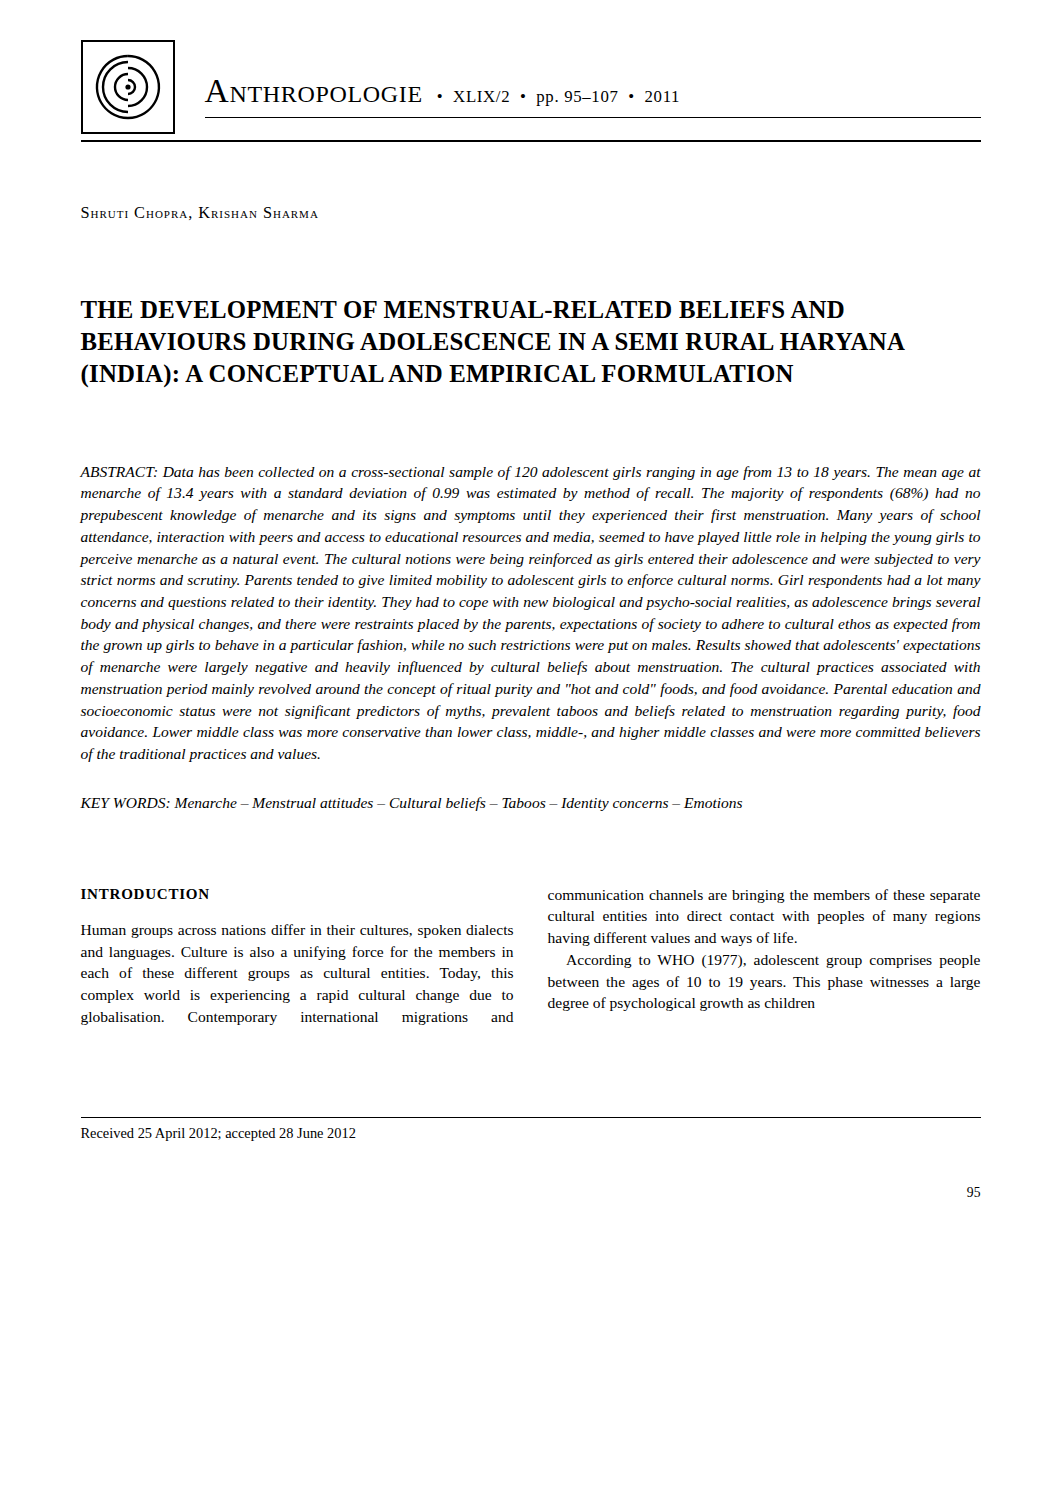Anthropologie • XLIX/2 • pp. 95–107 • 2011
Shruti Chopra, Krishan Sharma
The Development of Menstrual-Related Beliefs and Behaviours During Adolescence in a Semi Rural Haryana (India): A Conceptual and Empirical Formulation
ABSTRACT: Data has been collected on a cross-sectional sample of 120 adolescent girls ranging in age from 13 to 18 years. The mean age at menarche of 13.4 years with a standard deviation of 0.99 was estimated by method of recall. The majority of respondents (68%) had no prepubescent knowledge of menarche and its signs and symptoms until they experienced their first menstruation. Many years of school attendance, interaction with peers and access to educational resources and media, seemed to have played little role in helping the young girls to perceive menarche as a natural event. The cultural notions were being reinforced as girls entered their adolescence and were subjected to very strict norms and scrutiny. Parents tended to give limited mobility to adolescent girls to enforce cultural norms. Girl respondents had a lot many concerns and questions related to their identity. They had to cope with new biological and psycho-social realities, as adolescence brings several body and physical changes, and there were restraints placed by the parents, expectations of society to adhere to cultural ethos as expected from the grown up girls to behave in a particular fashion, while no such restrictions were put on males. Results showed that adolescents' expectations of menarche were largely negative and heavily influenced by cultural beliefs about menstruation. The cultural practices associated with menstruation period mainly revolved around the concept of ritual purity and "hot and cold" foods, and food avoidance. Parental education and socioeconomic status were not significant predictors of myths, prevalent taboos and beliefs related to menstruation regarding purity, food avoidance. Lower middle class was more conservative than lower class, middle-, and higher middle classes and were more committed believers of the traditional practices and values.
KEY WORDS: Menarche – Menstrual attitudes – Cultural beliefs – Taboos – Identity concerns – Emotions
Introduction
Human groups across nations differ in their cultures, spoken dialects and languages. Culture is also a unifying force for the members in each of these different groups as cultural entities. Today, this complex world is experiencing a rapid cultural change due to globalisation. Contemporary international migrations and communication channels are bringing the members of these separate cultural entities into direct contact with peoples of many regions having different values and ways of life.
According to WHO (1977), adolescent group comprises people between the ages of 10 to 19 years. This phase witnesses a large degree of psychological growth as children
Received 25 April 2012; accepted 28 June 2012
95